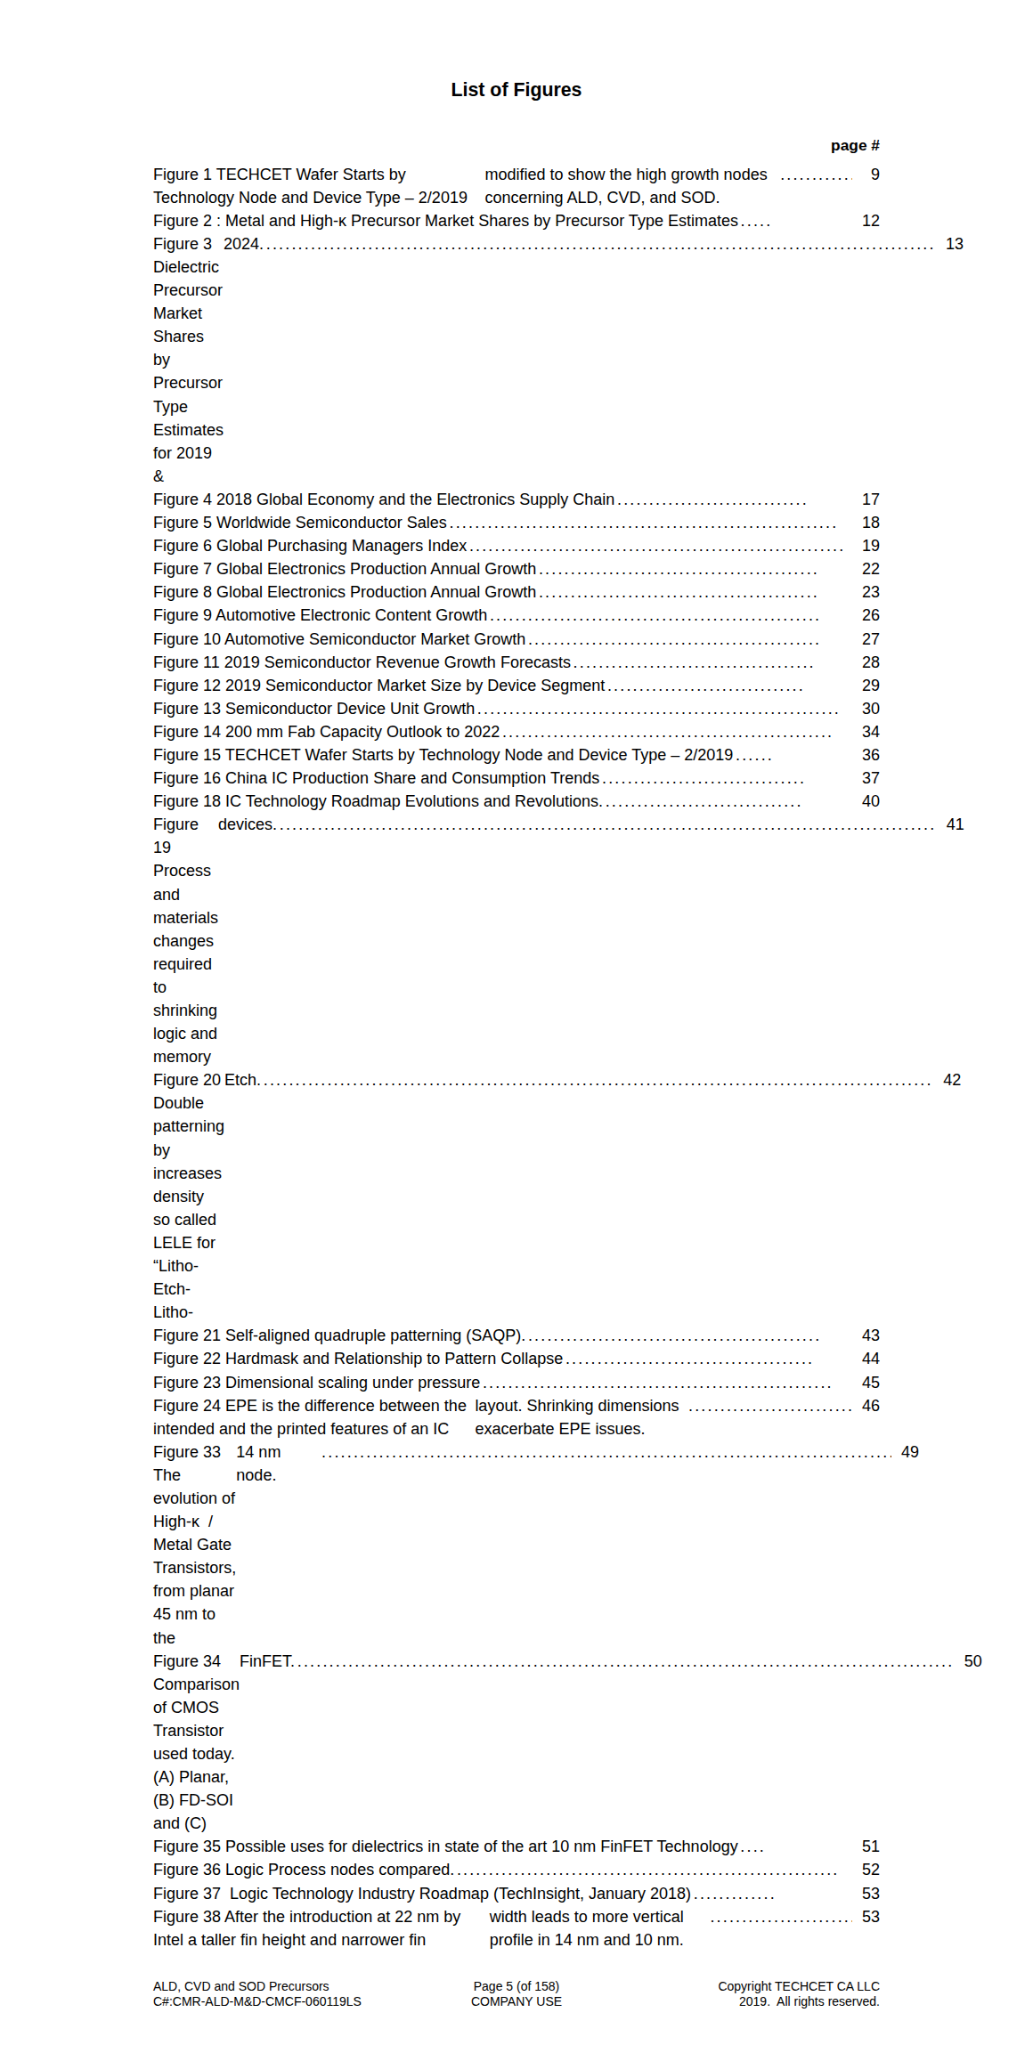List of Figures
page #
Figure 1 TECHCET Wafer Starts by Technology Node and Device Type – 2/2019
modified to show the high growth nodes concerning ALD, CVD, and SOD. .................... 9
Figure 2 : Metal and High-κ Precursor Market Shares by Precursor Type Estimates ..... 12
Figure 3 Dielectric Precursor Market Shares by Precursor Type Estimates for 2019 &
2024. ......................................................................................................... 13
Figure 4 2018 Global Economy and the Electronics Supply Chain .............................. 17
Figure 5 Worldwide Semiconductor Sales ............................................................. 18
Figure 6 Global Purchasing Managers Index ........................................................... 19
Figure 7 Global Electronics Production Annual Growth ............................................ 22
Figure 8 Global Electronics Production Annual Growth ............................................ 23
Figure 9 Automotive Electronic Content Growth .................................................... 26
Figure 10 Automotive Semiconductor Market Growth .............................................. 27
Figure 11 2019 Semiconductor Revenue Growth Forecasts ...................................... 28
Figure 12 2019 Semiconductor Market Size by Device Segment ............................... 29
Figure 13 Semiconductor Device Unit Growth ......................................................... 30
Figure 14 200 mm Fab Capacity Outlook to 2022 .................................................... 34
Figure 15 TECHCET Wafer Starts by Technology Node and Device Type – 2/2019 ...... 36
Figure 16 China IC Production Share and Consumption Trends ................................ 37
Figure 18 IC Technology Roadmap Evolutions and Revolutions. ............................... 40
Figure 19 Process and materials changes required to shrinking logic and memory
devices. ....................................................................................................... 41
Figure 20 Double patterning by increases density so called LELE for “Litho-Etch-Litho-
Etch. ......................................................................................................... 42
Figure 21 Self-aligned quadruple patterning (SAQP). .............................................. 43
Figure 22 Hardmask and Relationship to Pattern Collapse ....................................... 44
Figure 23 Dimensional scaling under pressure ....................................................... 45
Figure 24 EPE is the difference between the intended and the printed features of an IC
layout. Shrinking dimensions exacerbate EPE issues. .............................................. 46
Figure 33 The evolution of High-κ / Metal Gate Transistors, from planar 45 nm to the
14 nm node. ................................................................................................ 49
Figure 34 Comparison of CMOS Transistor used today. (A) Planar, (B) FD-SOI and (C)
FinFET. ....................................................................................................... 50
Figure 35 Possible uses for dielectrics in state of the art 10 nm FinFET Technology .... 51
Figure 36 Logic Process nodes compared. ............................................................ 52
Figure 37 Logic Technology Industry Roadmap (TechInsight, January 2018) ............. 53
Figure 38 After the introduction at 22 nm by Intel a taller fin height and narrower fin
width leads to more vertical profile in 14 nm and 10 nm. ........................................ 53
ALD, CVD and SOD Precursors
C#:CMR-ALD-M&D-CMCF-060119LS
Page 5 (of 158)
COMPANY USE
Copyright TECHCET CA LLC
2019. All rights reserved.